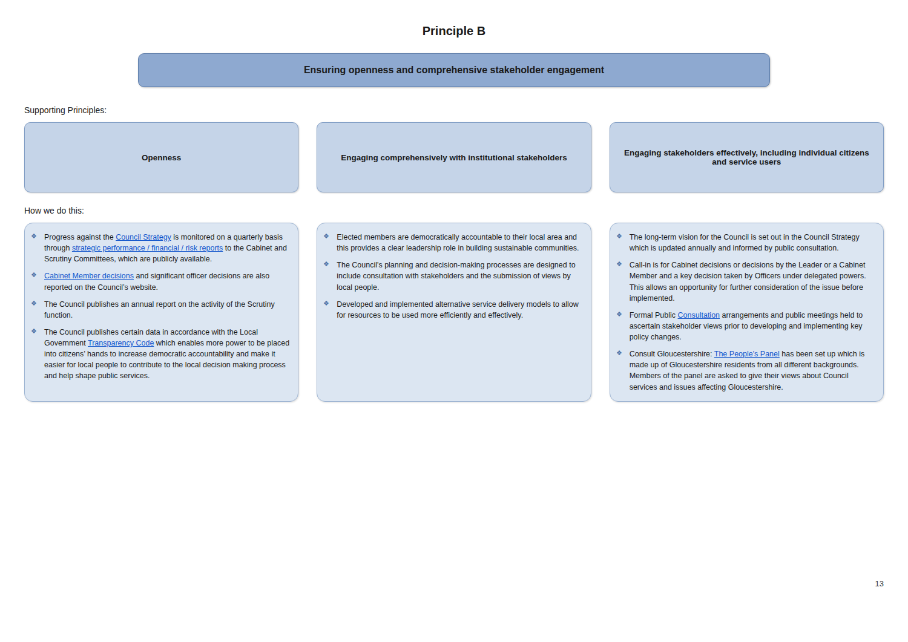Principle B
Ensuring openness and comprehensive stakeholder engagement
Supporting Principles:
Openness
Engaging comprehensively with institutional stakeholders
Engaging stakeholders effectively, including individual citizens and service users
How we do this:
Progress against the Council Strategy is monitored on a quarterly basis through strategic performance / financial / risk reports to the Cabinet and Scrutiny Committees, which are publicly available.
Cabinet Member decisions and significant officer decisions are also reported on the Council’s website.
The Council publishes an annual report on the activity of the Scrutiny function.
The Council publishes certain data in accordance with the Local Government Transparency Code which enables more power to be placed into citizens’ hands to increase democratic accountability and make it easier for local people to contribute to the local decision making process and help shape public services.
Elected members are democratically accountable to their local area and this provides a clear leadership role in building sustainable communities.
The Council's planning and decision-making processes are designed to include consultation with stakeholders and the submission of views by local people.
Developed and implemented alternative service delivery models to allow for resources to be used more efficiently and effectively.
The long-term vision for the Council is set out in the Council Strategy which is updated annually and informed by public consultation.
Call-in is for Cabinet decisions or decisions by the Leader or a Cabinet Member and a key decision taken by Officers under delegated powers. This allows an opportunity for further consideration of the issue before implemented.
Formal Public Consultation arrangements and public meetings held to ascertain stakeholder views prior to developing and implementing key policy changes.
Consult Gloucestershire: The People's Panel has been set up which is made up of Gloucestershire residents from all different backgrounds. Members of the panel are asked to give their views about Council services and issues affecting Gloucestershire.
13